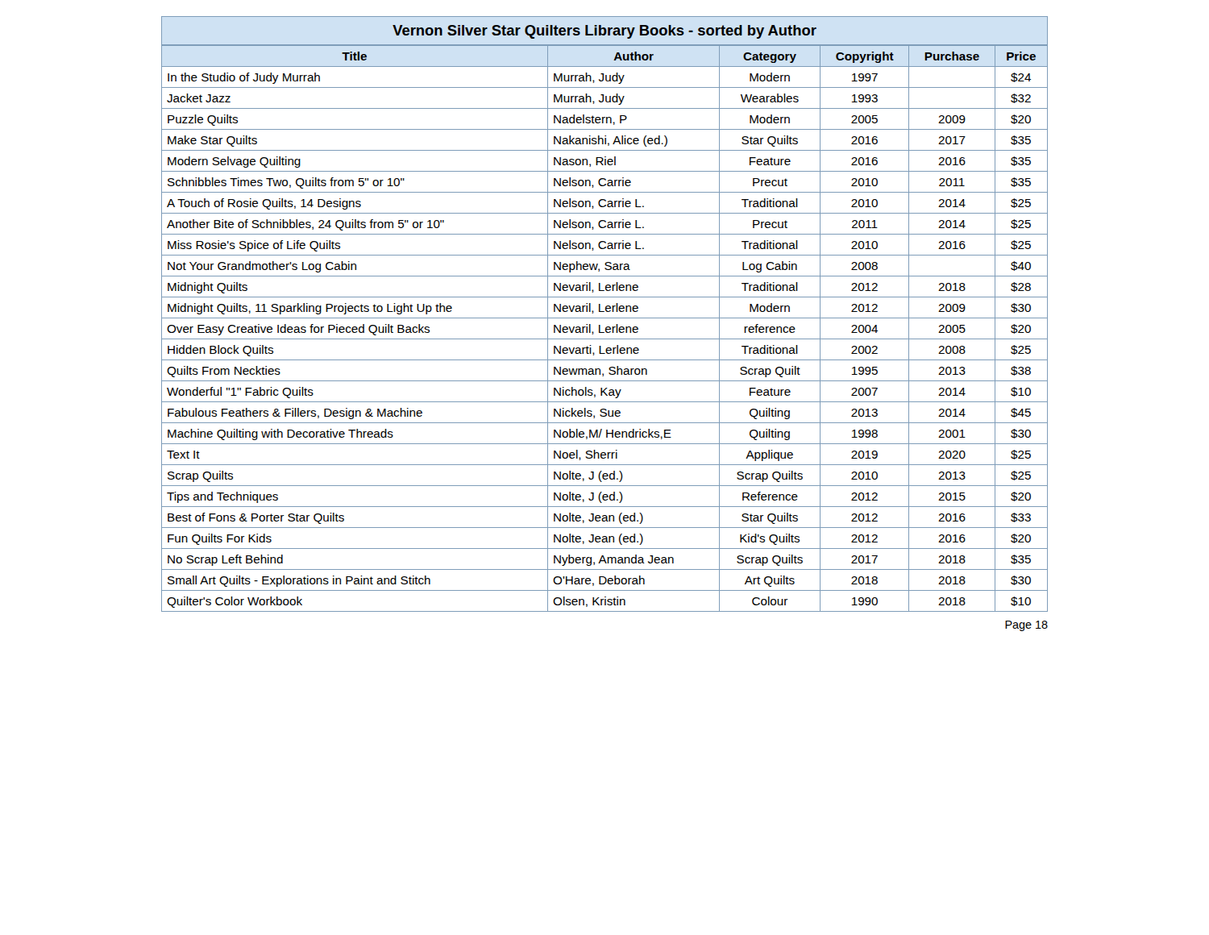Vernon Silver Star Quilters Library Books - sorted by Author
| Title | Author | Category | Copyright | Purchase | Price |
| --- | --- | --- | --- | --- | --- |
| In the Studio of Judy Murrah | Murrah, Judy | Modern | 1997 | | $24 |
| Jacket Jazz | Murrah, Judy | Wearables | 1993 | | $32 |
| Puzzle Quilts | Nadelstern, P | Modern | 2005 | 2009 | $20 |
| Make Star Quilts | Nakanishi, Alice (ed.) | Star Quilts | 2016 | 2017 | $35 |
| Modern Selvage Quilting | Nason, Riel | Feature | 2016 | 2016 | $35 |
| Schnibbles Times Two, Quilts from 5" or 10" | Nelson, Carrie | Precut | 2010 | 2011 | $35 |
| A Touch of Rosie Quilts, 14 Designs | Nelson, Carrie L. | Traditional | 2010 | 2014 | $25 |
| Another Bite of Schnibbles, 24 Quilts from 5" or 10" | Nelson, Carrie L. | Precut | 2011 | 2014 | $25 |
| Miss Rosie's Spice of Life Quilts | Nelson, Carrie L. | Traditional | 2010 | 2016 | $25 |
| Not Your Grandmother's Log Cabin | Nephew, Sara | Log Cabin | 2008 | | $40 |
| Midnight Quilts | Nevaril, Lerlene | Traditional | 2012 | 2018 | $28 |
| Midnight Quilts, 11 Sparkling Projects to Light Up the | Nevaril, Lerlene | Modern | 2012 | 2009 | $30 |
| Over Easy Creative Ideas for Pieced Quilt Backs | Nevaril, Lerlene | reference | 2004 | 2005 | $20 |
| Hidden Block Quilts | Nevarti, Lerlene | Traditional | 2002 | 2008 | $25 |
| Quilts From Neckties | Newman, Sharon | Scrap Quilt | 1995 | 2013 | $38 |
| Wonderful "1" Fabric Quilts | Nichols, Kay | Feature | 2007 | 2014 | $10 |
| Fabulous Feathers & Fillers, Design & Machine | Nickels, Sue | Quilting | 2013 | 2014 | $45 |
| Machine Quilting with Decorative Threads | Noble,M/ Hendricks,E | Quilting | 1998 | 2001 | $30 |
| Text It | Noel, Sherri | Applique | 2019 | 2020 | $25 |
| Scrap Quilts | Nolte, J (ed.) | Scrap Quilts | 2010 | 2013 | $25 |
| Tips and Techniques | Nolte, J (ed.) | Reference | 2012 | 2015 | $20 |
| Best of Fons & Porter Star Quilts | Nolte, Jean (ed.) | Star Quilts | 2012 | 2016 | $33 |
| Fun Quilts For Kids | Nolte, Jean (ed.) | Kid's Quilts | 2012 | 2016 | $20 |
| No Scrap Left Behind | Nyberg, Amanda Jean | Scrap Quilts | 2017 | 2018 | $35 |
| Small Art Quilts - Explorations in Paint and Stitch | O'Hare, Deborah | Art Quilts | 2018 | 2018 | $30 |
| Quilter's Color Workbook | Olsen, Kristin | Colour | 1990 | 2018 | $10 |
Page 18